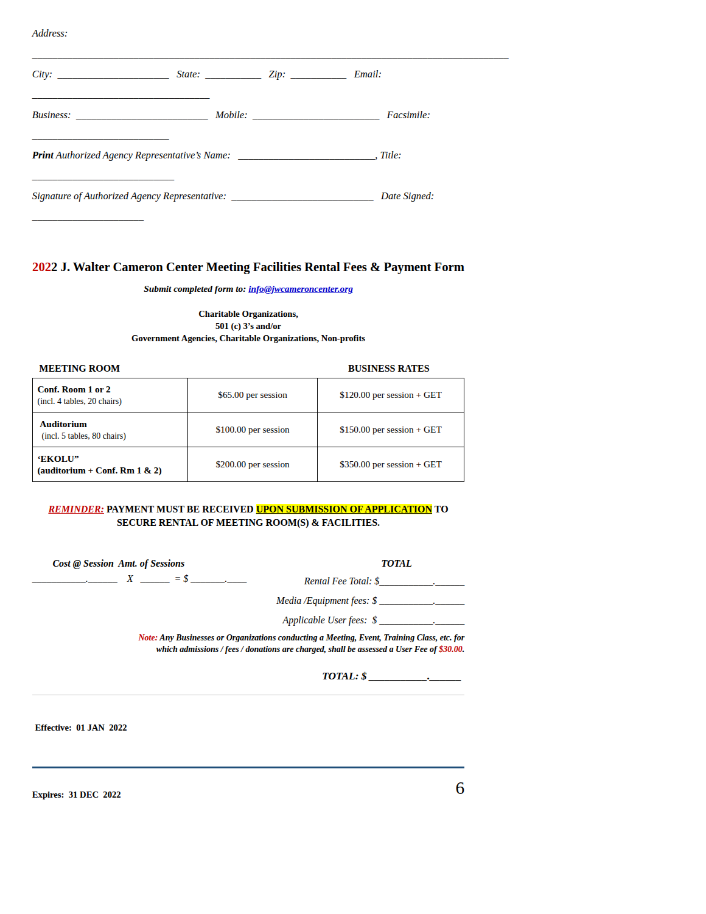Address: ______________________________________________________________________________________________
City: ______________________ State: ___________ Zip: ___________ Email: ___________________________________
Business: __________________________ Mobile: _________________________ Facsimile: ___________________________
Print Authorized Agency Representative’s Name: ___________________________, Title: ____________________________
Signature of Authorized Agency Representative: ____________________________ Date Signed: ______________________
2022 J. Walter Cameron Center Meeting Facilities Rental Fees & Payment Form
Submit completed form to: info@jwcameroncenter.org
Charitable Organizations,
501 (c) 3’s and/or
Government Agencies, Charitable Organizations, Non-profits
MEETING ROOM BUSINESS RATES
| Conf. Room 1 or 2 (incl. 4 tables, 20 chairs) | $65.00 per session | $120.00 per session + GET |
| Auditorium (incl. 5 tables, 80 chairs) | $100.00 per session | $150.00 per session + GET |
| ‘EKOLU” (auditorium + Conf. Rm 1 & 2) | $200.00 per session | $350.00 per session + GET |
REMINDER: PAYMENT MUST BE RECEIVED UPON SUBMISSION OF APPLICATION TO SECURE RENTAL OF MEETING ROOM(S) & FACILITIES.
Cost @ Session Amt. of Sessions TOTAL
___________.______ X ______ = $ _______.____
Rental Fee Total: $___________.______ Media /Equipment fees: $ ___________.______ Applicable User fees: $ ___________.______
Note: Any Businesses or Organizations conducting a Meeting, Event, Training Class, etc. for
which admissions / fees / donations are charged, shall be assessed a User Fee of $30.00.
TOTAL: $ ___________.______
Effective: 01 JAN 2022
Expires: 31 DEC 2022 6